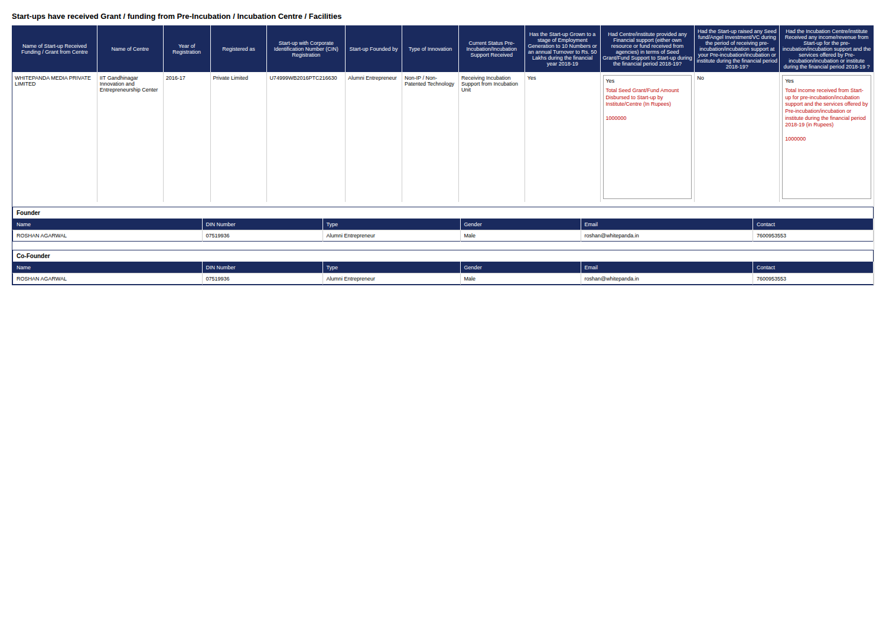Start-ups have received Grant / funding from Pre-Incubation / Incubation Centre / Facilities
| Name of Start-up Received Funding / Grant from Centre | Name of Centre | Year of Registration | Registered as | Start-up with Corporate Identification Number (CIN) Registration | Start-up Founded by | Type of Innovation | Current Status Pre-Incubation/Incubation Support Received | Has the Start-up Grown to a stage of Employment Generation to 10 Numbers or an annual Turnover to Rs. 50 Lakhs during the financial year 2018-19 | Had Centre/institute provided any Financial support (either own resource or fund received from agencies) in terms of Seed Grant/Fund Support to Start-up during the financial period 2018-19? | Had the Start-up raised any Seed fund/Angel Investment/VC during the period of receiving pre-incubation/incubation support at your Pre-incubation/incubation or institute during the financial period 2018-19? | Had the Incubation Centre/institute Received any income/revenue from Start-up for the pre-incubation/incubation support and the services offered by Pre-incubation/incubation or institute during the financial period 2018-19 ? |
| --- | --- | --- | --- | --- | --- | --- | --- | --- | --- | --- | --- |
| WHITEPANDA MEDIA PRIVATE LIMITED | IIT Gandhinagar Innovation and Entrepreneurship Center | 2016-17 | Private Limited | U74999WB2016PTC216630 | Alumni Entrepreneur | Non-IP / Non-Patented Technology | Receiving Incubation Support from Incubation Unit | Yes | Yes Total Seed Grant/Fund Amount Disbursed to Start-up by Institute/Centre (In Rupees) 1000000 | No | Yes Total Income received from Start-up for pre-incubation/incubation support and the services offered by Pre-incubation/incubation or institute during the financial period 2018-19 (in Rupees) 1000000 |
| Founder / Name / DIN Number / Type / Gender / Email / Contact / / --- / --- / --- / --- / --- / --- / / ROSHAN AGARWAL / 07519936 / Alumni Entrepreneur / Male / roshan@whitepanda.in / 7600953553 / Co-Founder / Name / DIN Number / Type / Gender / Email / Contact / / --- / --- / --- / --- / --- / --- / / ROSHAN AGARWAL / 07519936 / Alumni Entrepreneur / Male / roshan@whitepanda.in / 7600953553 / |